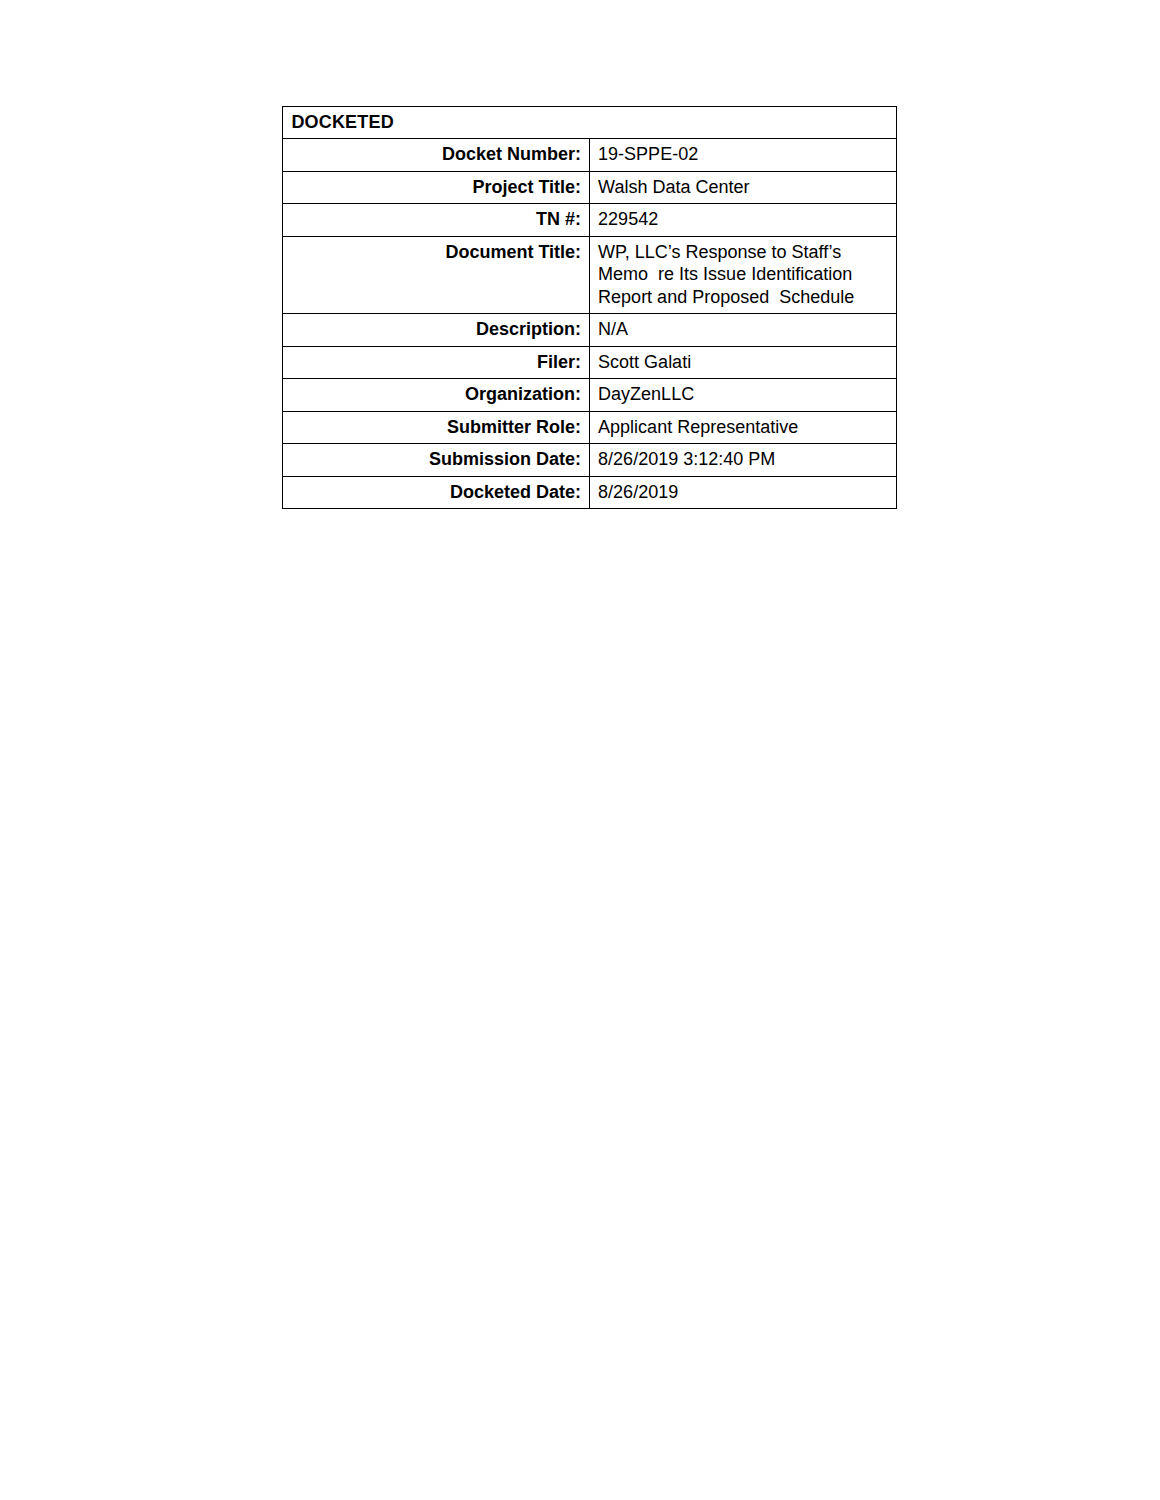| DOCKETED |
| Docket Number: | 19-SPPE-02 |
| Project Title: | Walsh Data Center |
| TN #: | 229542 |
| Document Title: | WP, LLC’s Response to Staff’s Memo re Its Issue Identification Report and Proposed Schedule |
| Description: | N/A |
| Filer: | Scott Galati |
| Organization: | DayZenLLC |
| Submitter Role: | Applicant Representative |
| Submission Date: | 8/26/2019 3:12:40 PM |
| Docketed Date: | 8/26/2019 |